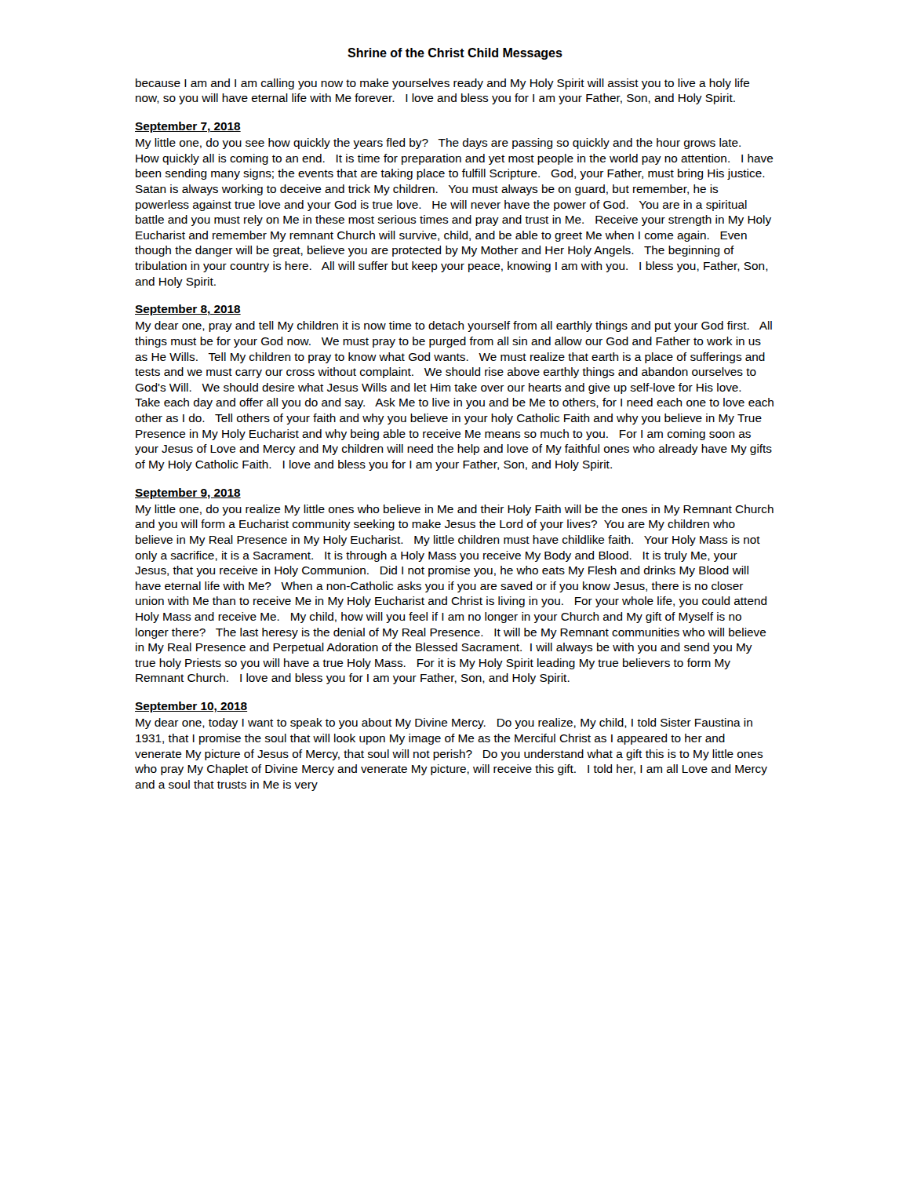Shrine of the Christ Child Messages
because I am and I am calling you now to make yourselves ready and My Holy Spirit will assist you to live a holy life now, so you will have eternal life with Me forever. I love and bless you for I am your Father, Son, and Holy Spirit.
September 7, 2018
My little one, do you see how quickly the years fled by? The days are passing so quickly and the hour grows late. How quickly all is coming to an end. It is time for preparation and yet most people in the world pay no attention. I have been sending many signs; the events that are taking place to fulfill Scripture. God, your Father, must bring His justice. Satan is always working to deceive and trick My children. You must always be on guard, but remember, he is powerless against true love and your God is true love. He will never have the power of God. You are in a spiritual battle and you must rely on Me in these most serious times and pray and trust in Me. Receive your strength in My Holy Eucharist and remember My remnant Church will survive, child, and be able to greet Me when I come again. Even though the danger will be great, believe you are protected by My Mother and Her Holy Angels. The beginning of tribulation in your country is here. All will suffer but keep your peace, knowing I am with you. I bless you, Father, Son, and Holy Spirit.
September 8, 2018
My dear one, pray and tell My children it is now time to detach yourself from all earthly things and put your God first. All things must be for your God now. We must pray to be purged from all sin and allow our God and Father to work in us as He Wills. Tell My children to pray to know what God wants. We must realize that earth is a place of sufferings and tests and we must carry our cross without complaint. We should rise above earthly things and abandon ourselves to God's Will. We should desire what Jesus Wills and let Him take over our hearts and give up self-love for His love. Take each day and offer all you do and say. Ask Me to live in you and be Me to others, for I need each one to love each other as I do. Tell others of your faith and why you believe in your holy Catholic Faith and why you believe in My True Presence in My Holy Eucharist and why being able to receive Me means so much to you. For I am coming soon as your Jesus of Love and Mercy and My children will need the help and love of My faithful ones who already have My gifts of My Holy Catholic Faith. I love and bless you for I am your Father, Son, and Holy Spirit.
September 9, 2018
My little one, do you realize My little ones who believe in Me and their Holy Faith will be the ones in My Remnant Church and you will form a Eucharist community seeking to make Jesus the Lord of your lives? You are My children who believe in My Real Presence in My Holy Eucharist. My little children must have childlike faith. Your Holy Mass is not only a sacrifice, it is a Sacrament. It is through a Holy Mass you receive My Body and Blood. It is truly Me, your Jesus, that you receive in Holy Communion. Did I not promise you, he who eats My Flesh and drinks My Blood will have eternal life with Me? When a non-Catholic asks you if you are saved or if you know Jesus, there is no closer union with Me than to receive Me in My Holy Eucharist and Christ is living in you. For your whole life, you could attend Holy Mass and receive Me. My child, how will you feel if I am no longer in your Church and My gift of Myself is no longer there? The last heresy is the denial of My Real Presence. It will be My Remnant communities who will believe in My Real Presence and Perpetual Adoration of the Blessed Sacrament. I will always be with you and send you My true holy Priests so you will have a true Holy Mass. For it is My Holy Spirit leading My true believers to form My Remnant Church. I love and bless you for I am your Father, Son, and Holy Spirit.
September 10, 2018
My dear one, today I want to speak to you about My Divine Mercy. Do you realize, My child, I told Sister Faustina in 1931, that I promise the soul that will look upon My image of Me as the Merciful Christ as I appeared to her and venerate My picture of Jesus of Mercy, that soul will not perish? Do you understand what a gift this is to My little ones who pray My Chaplet of Divine Mercy and venerate My picture, will receive this gift. I told her, I am all Love and Mercy and a soul that trusts in Me is very